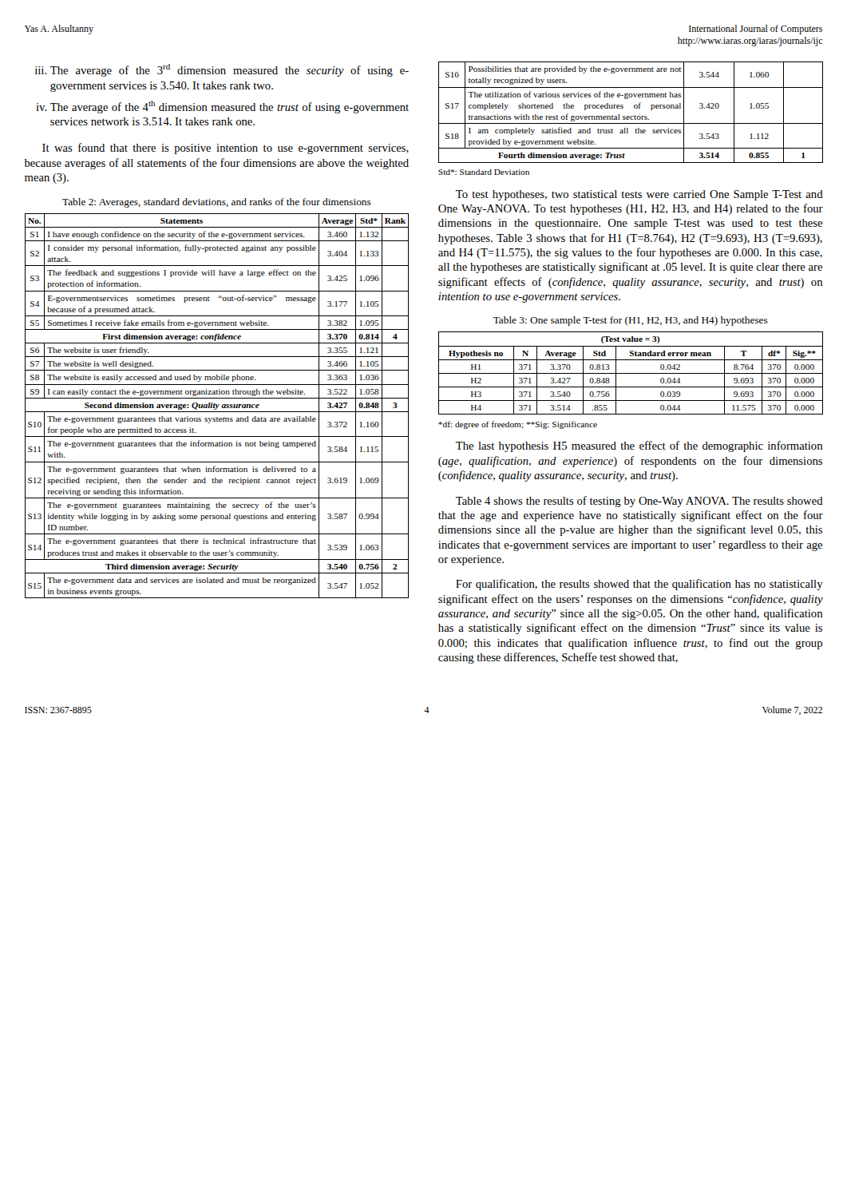Yas A. Alsultanny
International Journal of Computers
http://www.iaras.org/iaras/journals/ijc
The average of the 3rd dimension measured the security of using e-government services is 3.540. It takes rank two.
The average of the 4th dimension measured the trust of using e-government services network is 3.514. It takes rank one.
It was found that there is positive intention to use e-government services, because averages of all statements of the four dimensions are above the weighted mean (3).
Table 2: Averages, standard deviations, and ranks of the four dimensions
| No. | Statements | Average | Std* | Rank |
| --- | --- | --- | --- | --- |
| S1 | I have enough confidence on the security of the e-government services. | 3.460 | 1.132 | |
| S2 | I consider my personal information, fully-protected against any possible attack. | 3.404 | 1.133 | |
| S3 | The feedback and suggestions I provide will have a large effect on the protection of information. | 3.425 | 1.096 | |
| S4 | E-governmentservices sometimes present “out-of-service” message because of a presumed attack. | 3.177 | 1.105 | |
| S5 | Sometimes I receive fake emails from e-government website. | 3.382 | 1.095 | |
| First dimension average: confidence | 3.370 | 0.814 | 4 |
| S6 | The website is user friendly. | 3.355 | 1.121 | |
| S7 | The website is well designed. | 3.466 | 1.105 | |
| S8 | The website is easily accessed and used by mobile phone. | 3.363 | 1.036 | |
| S9 | I can easily contact the e-government organization through the website. | 3.522 | 1.058 | |
| Second dimension average: Quality assurance | 3.427 | 0.848 | 3 |
| S10 | The e-government guarantees that various systems and data are available for people who are permitted to access it. | 3.372 | 1.160 | |
| S11 | The e-government guarantees that the information is not being tampered with. | 3.584 | 1.115 | |
| S12 | The e-government guarantees that when information is delivered to a specified recipient, then the sender and the recipient cannot reject receiving or sending this information. | 3.619 | 1.069 | |
| S13 | The e-government guarantees maintaining the secrecy of the user’s identity while logging in by asking some personal questions and entering ID number. | 3.587 | 0.994 | |
| S14 | The e-government guarantees that there is technical infrastructure that produces trust and makes it observable to the user’s community. | 3.539 | 1.063 | |
| Third dimension average: Security | 3.540 | 0.756 | 2 |
| S15 | The e-government data and services are isolated and must be reorganized in business events groups. | 3.547 | 1.052 | |
| S16 | Possibilities that are provided by the e-government are not totally recognized by users. | 3.544 | 1.060 | |
| S17 | The utilization of various services of the e-government has completely shortened the procedures of personal transactions with the rest of governmental sectors. | 3.420 | 1.055 | |
| S18 | I am completely satisfied and trust all the services provided by e-government website. | 3.543 | 1.112 | |
| Fourth dimension average: Trust | 3.514 | 0.855 | 1 |
Std*: Standard Deviation
To test hypotheses, two statistical tests were carried One Sample T-Test and One Way-ANOVA. To test hypotheses (H1, H2, H3, and H4) related to the four dimensions in the questionnaire. One sample T-test was used to test these hypotheses. Table 3 shows that for H1 (T=8.764), H2 (T=9.693), H3 (T=9.693), and H4 (T=11.575), the sig values to the four hypotheses are 0.000. In this case, all the hypotheses are statistically significant at .05 level. It is quite clear there are significant effects of (confidence, quality assurance, security, and trust) on intention to use e-government services.
Table 3: One sample T-test for (H1, H2, H3, and H4) hypotheses
| (Test value = 3) |
| --- |
| Hypothesis no | N | Average | Std | Standard error mean | T | df* | Sig.** |
| H1 | 371 | 3.370 | 0.813 | 0.042 | 8.764 | 370 | 0.000 |
| H2 | 371 | 3.427 | 0.848 | 0.044 | 9.693 | 370 | 0.000 |
| H3 | 371 | 3.540 | 0.756 | 0.039 | 9.693 | 370 | 0.000 |
| H4 | 371 | 3.514 | .855 | 0.044 | 11.575 | 370 | 0.000 |
*df: degree of freedom; **Sig: Significance
The last hypothesis H5 measured the effect of the demographic information (age, qualification, and experience) of respondents on the four dimensions (confidence, quality assurance, security, and trust).
Table 4 shows the results of testing by One-Way ANOVA. The results showed that the age and experience have no statistically significant effect on the four dimensions since all the p-value are higher than the significant level 0.05, this indicates that e-government services are important to user’ regardless to their age or experience.
For qualification, the results showed that the qualification has no statistically significant effect on the users’ responses on the dimensions “confidence, quality assurance, and security” since all the sig>0.05. On the other hand, qualification has a statistically significant effect on the dimension “Trust” since its value is 0.000; this indicates that qualification influence trust, to find out the group causing these differences, Scheffe test showed that,
ISSN: 2367-8895
4
Volume 7, 2022